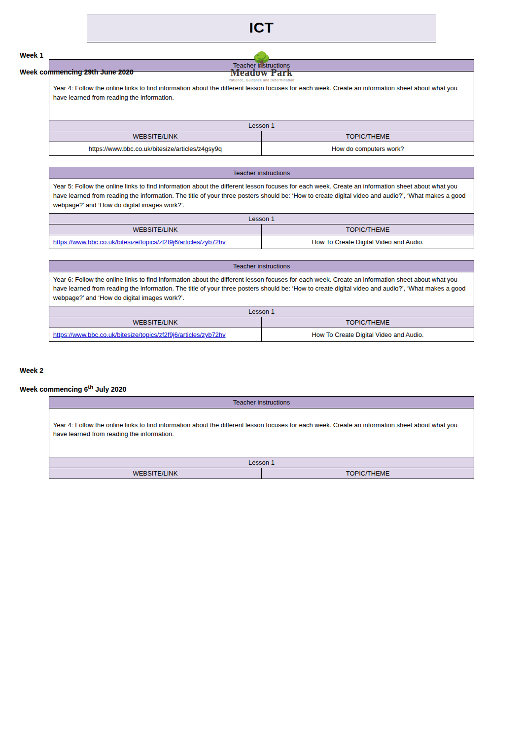ICT
Week 1
Week commencing 29th June 2020
🌳
Meadow Park
Patience, Guidance and Determination
| Teacher instructions |
| Year 4: Follow the online links to find information about the different lesson focuses for each week. Create an information sheet about what you have learned from reading the information. |
| Lesson 1 |
| WEBSITE/LINK | TOPIC/THEME |
| https://www.bbc.co.uk/bitesize/articles/z4gsy9q | How do computers work? |
| Teacher instructions |
| Year 5: Follow the online links to find information about the different lesson focuses for each week. Create an information sheet about what you have learned from reading the information. The title of your three posters should be: ‘How to create digital video and audio?’, ‘What makes a good webpage?’ and ‘How do digital images work?’. |
| Lesson 1 |
| WEBSITE/LINK | TOPIC/THEME |
| https://www.bbc.co.uk/bitesize/topics/zf2f9j6/articles/zyb72hv | How To Create Digital Video and Audio. |
| Teacher instructions |
| Year 6: Follow the online links to find information about the different lesson focuses for each week. Create an information sheet about what you have learned from reading the information. The title of your three posters should be: ‘How to create digital video and audio?’, ‘What makes a good webpage?’ and ‘How do digital images work?’. |
| Lesson 1 |
| WEBSITE/LINK | TOPIC/THEME |
| https://www.bbc.co.uk/bitesize/topics/zf2f9j6/articles/zyb72hv | How To Create Digital Video and Audio. |
Week 2
Week commencing 6th July 2020
| Teacher instructions |
| Year 4: Follow the online links to find information about the different lesson focuses for each week. Create an information sheet about what you have learned from reading the information. |
| Lesson 1 |
| WEBSITE/LINK | TOPIC/THEME |